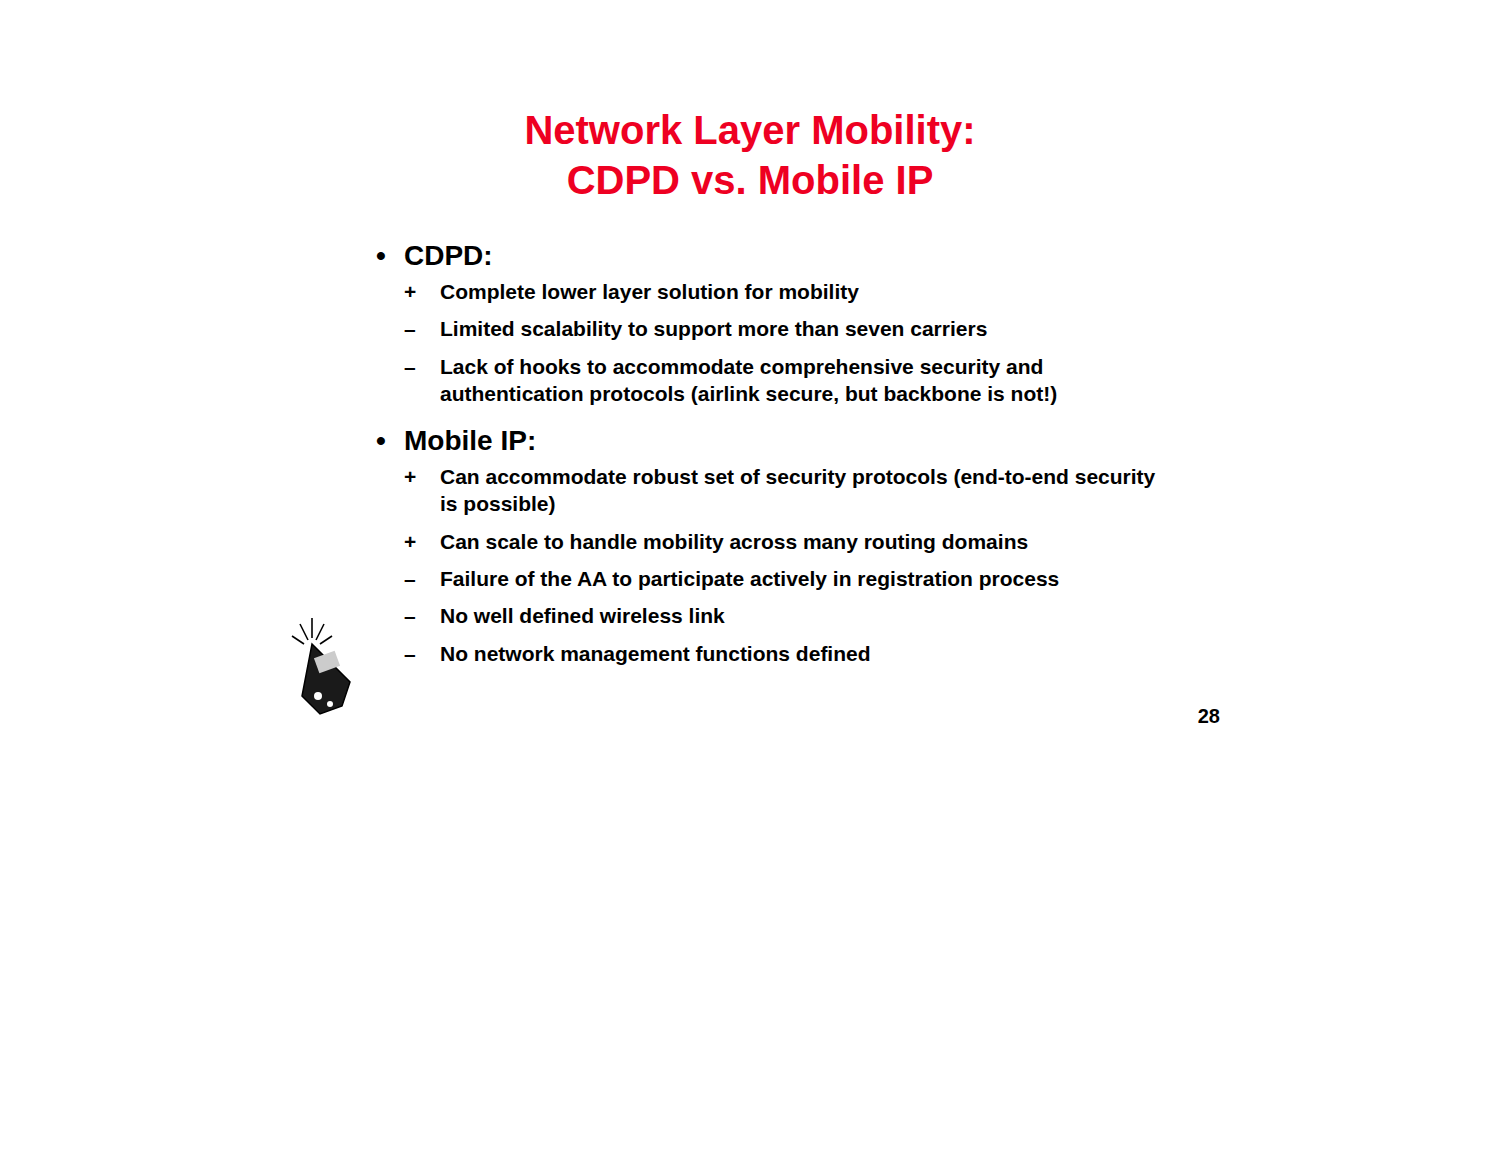Network Layer Mobility:
CDPD vs. Mobile IP
CDPD:
+Complete lower layer solution for mobility
–Limited scalability to support more than seven carriers
–Lack of hooks to accommodate comprehensive security and authentication protocols (airlink secure, but backbone is not!)
Mobile IP:
+Can accommodate robust set of security protocols (end-to-end security is possible)
+Can scale to handle mobility across many routing domains
–Failure of the AA to participate actively in registration process
–No well defined wireless link
–No network management functions defined
28